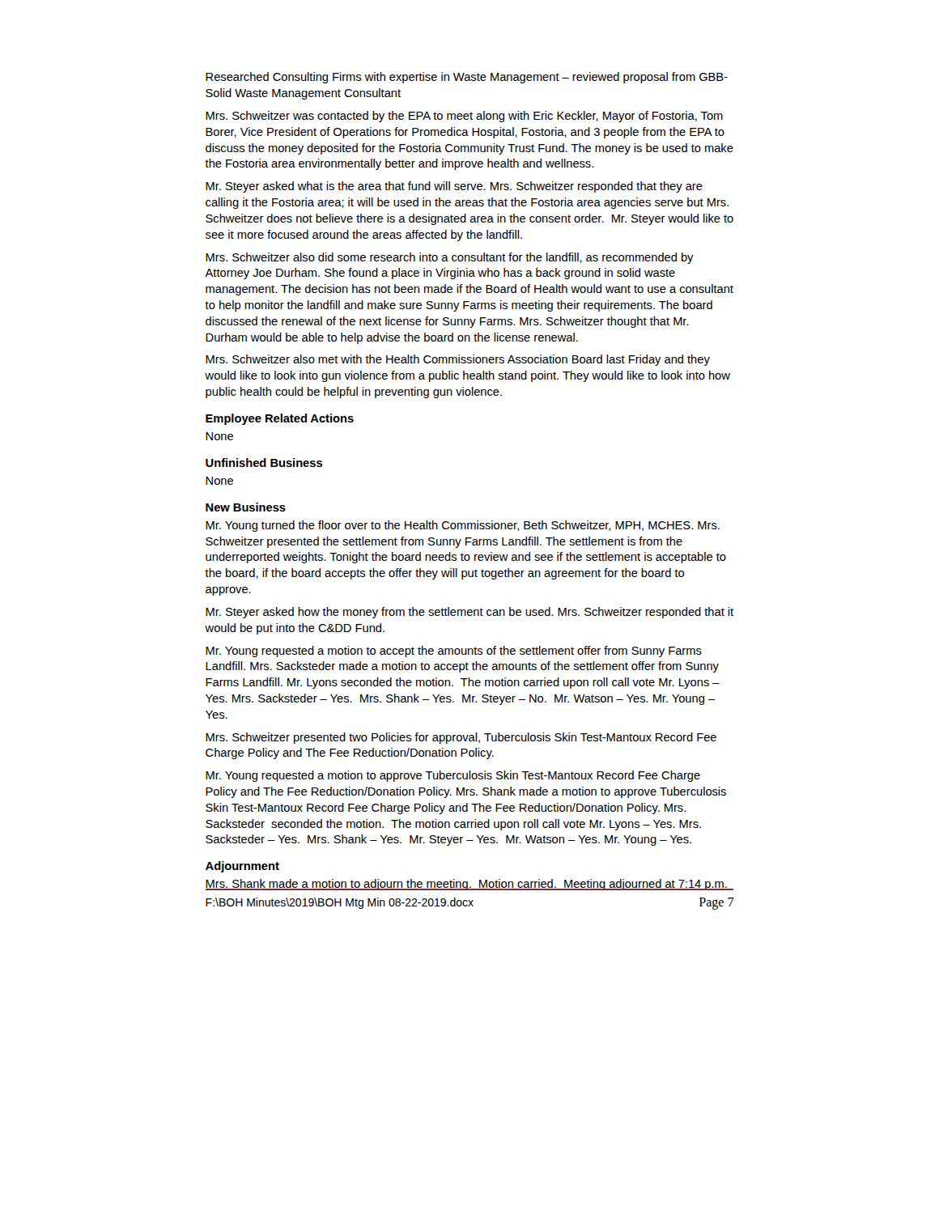Researched Consulting Firms with expertise in Waste Management – reviewed proposal from GBB-Solid Waste Management Consultant
Mrs. Schweitzer was contacted by the EPA to meet along with Eric Keckler, Mayor of Fostoria, Tom Borer, Vice President of Operations for Promedica Hospital, Fostoria, and 3 people from the EPA to discuss the money deposited for the Fostoria Community Trust Fund. The money is be used to make the Fostoria area environmentally better and improve health and wellness.
Mr. Steyer asked what is the area that fund will serve. Mrs. Schweitzer responded that they are calling it the Fostoria area; it will be used in the areas that the Fostoria area agencies serve but Mrs. Schweitzer does not believe there is a designated area in the consent order. Mr. Steyer would like to see it more focused around the areas affected by the landfill.
Mrs. Schweitzer also did some research into a consultant for the landfill, as recommended by Attorney Joe Durham. She found a place in Virginia who has a back ground in solid waste management. The decision has not been made if the Board of Health would want to use a consultant to help monitor the landfill and make sure Sunny Farms is meeting their requirements. The board discussed the renewal of the next license for Sunny Farms. Mrs. Schweitzer thought that Mr. Durham would be able to help advise the board on the license renewal.
Mrs. Schweitzer also met with the Health Commissioners Association Board last Friday and they would like to look into gun violence from a public health stand point. They would like to look into how public health could be helpful in preventing gun violence.
Employee Related Actions
None
Unfinished Business
None
New Business
Mr. Young turned the floor over to the Health Commissioner, Beth Schweitzer, MPH, MCHES. Mrs. Schweitzer presented the settlement from Sunny Farms Landfill. The settlement is from the underreported weights. Tonight the board needs to review and see if the settlement is acceptable to the board, if the board accepts the offer they will put together an agreement for the board to approve.
Mr. Steyer asked how the money from the settlement can be used. Mrs. Schweitzer responded that it would be put into the C&DD Fund.
Mr. Young requested a motion to accept the amounts of the settlement offer from Sunny Farms Landfill. Mrs. Sacksteder made a motion to accept the amounts of the settlement offer from Sunny Farms Landfill. Mr. Lyons seconded the motion. The motion carried upon roll call vote Mr. Lyons – Yes. Mrs. Sacksteder – Yes. Mrs. Shank – Yes. Mr. Steyer – No. Mr. Watson – Yes. Mr. Young – Yes.
Mrs. Schweitzer presented two Policies for approval, Tuberculosis Skin Test-Mantoux Record Fee Charge Policy and The Fee Reduction/Donation Policy.
Mr. Young requested a motion to approve Tuberculosis Skin Test-Mantoux Record Fee Charge Policy and The Fee Reduction/Donation Policy. Mrs. Shank made a motion to approve Tuberculosis Skin Test-Mantoux Record Fee Charge Policy and The Fee Reduction/Donation Policy. Mrs. Sacksteder seconded the motion. The motion carried upon roll call vote Mr. Lyons – Yes. Mrs. Sacksteder – Yes. Mrs. Shank – Yes. Mr. Steyer – Yes. Mr. Watson – Yes. Mr. Young – Yes.
Adjournment
Mrs. Shank made a motion to adjourn the meeting. Motion carried. Meeting adjourned at 7:14 p.m.
F:\BOH Minutes\2019\BOH Mtg Min 08-22-2019.docx Page 7